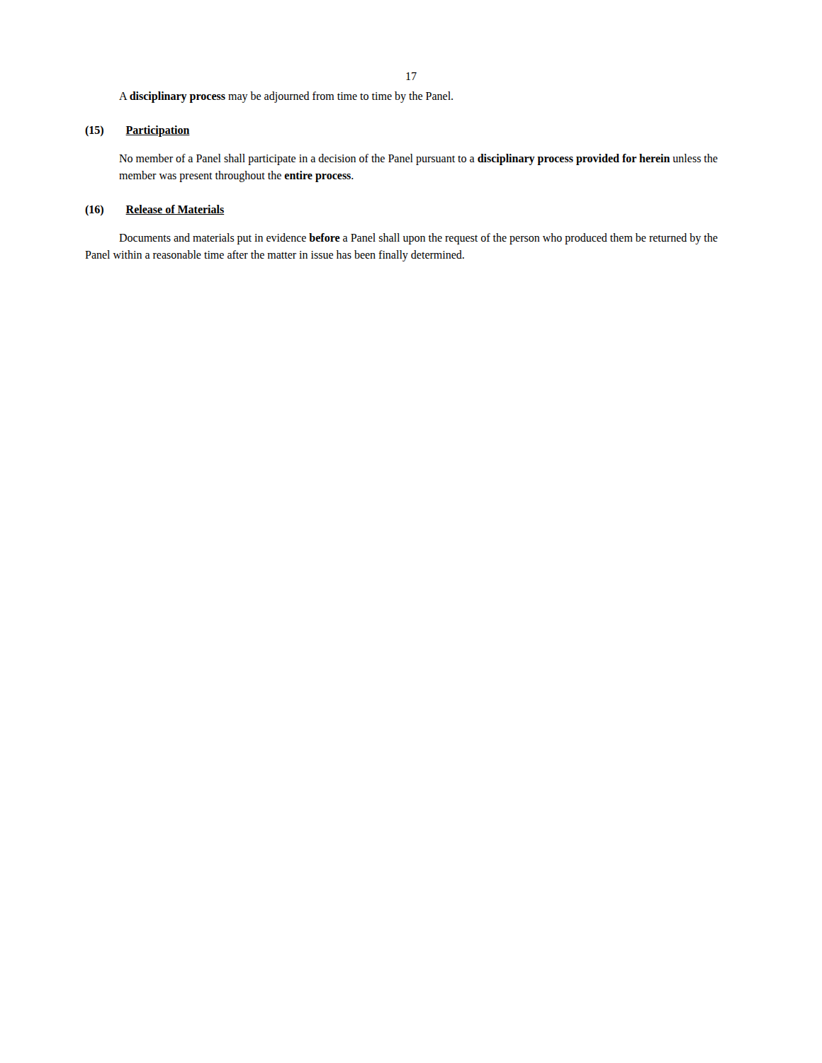17
A disciplinary process may be adjourned from time to time by the Panel.
(15) Participation
No member of a Panel shall participate in a decision of the Panel pursuant to a disciplinary process provided for herein unless the member was present throughout the entire process.
(16) Release of Materials
Documents and materials put in evidence before a Panel shall upon the request of the person who produced them be returned by the Panel within a reasonable time after the matter in issue has been finally determined.